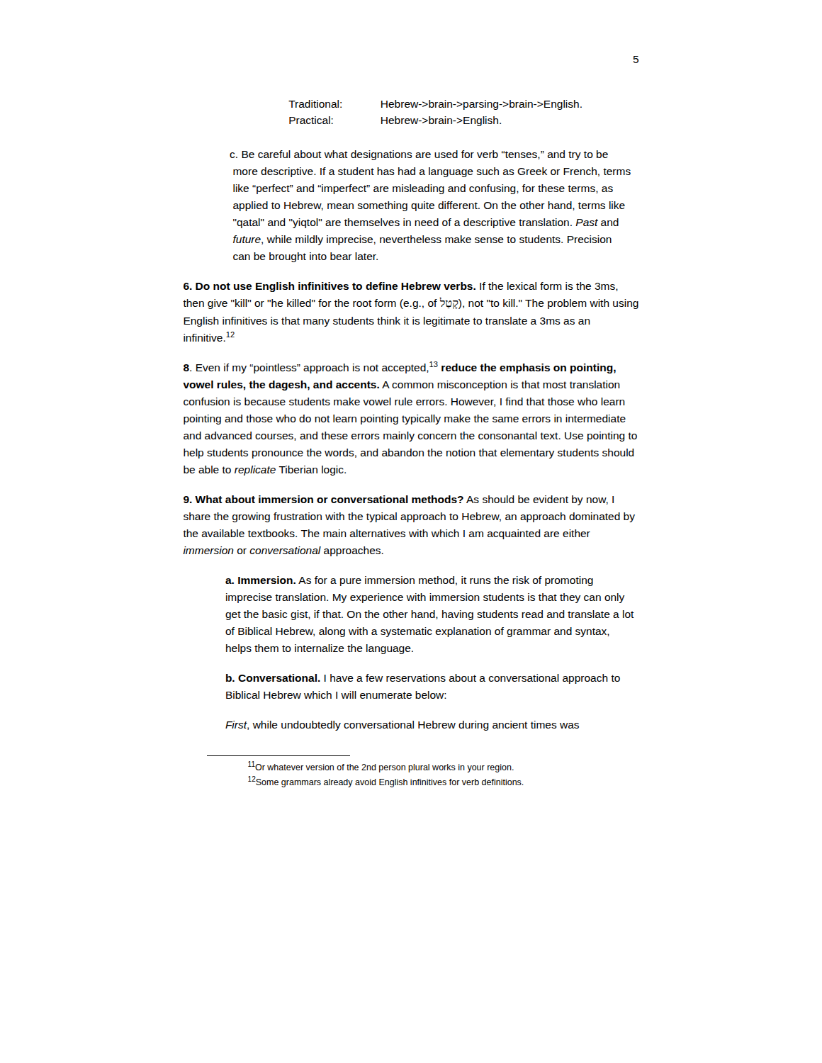5
Traditional: Hebrew->brain->parsing->brain->English. Practical: Hebrew->brain->English.
c. Be careful about what designations are used for verb “tenses,” and try to be more descriptive. If a student has had a language such as Greek or French, terms like “perfect” and “imperfect” are misleading and confusing, for these terms, as applied to Hebrew, mean something quite different. On the other hand, terms like "qatal" and "yiqtol" are themselves in need of a descriptive translation. Past and future, while mildly imprecise, nevertheless make sense to students. Precision can be brought into bear later.
6. Do not use English infinitives to define Hebrew verbs. If the lexical form is the 3ms, then give "kill" or "he killed" for the root form (e.g., of קָטַל), not "to kill." The problem with using English infinitives is that many students think it is legitimate to translate a 3ms as an infinitive.12
8. Even if my “pointless” approach is not accepted,13 reduce the emphasis on pointing, vowel rules, the dagesh, and accents. A common misconception is that most translation confusion is because students make vowel rule errors. However, I find that those who learn pointing and those who do not learn pointing typically make the same errors in intermediate and advanced courses, and these errors mainly concern the consonantal text. Use pointing to help students pronounce the words, and abandon the notion that elementary students should be able to replicate Tiberian logic.
9. What about immersion or conversational methods? As should be evident by now, I share the growing frustration with the typical approach to Hebrew, an approach dominated by the available textbooks. The main alternatives with which I am acquainted are either immersion or conversational approaches.
a. Immersion. As for a pure immersion method, it runs the risk of promoting imprecise translation. My experience with immersion students is that they can only get the basic gist, if that. On the other hand, having students read and translate a lot of Biblical Hebrew, along with a systematic explanation of grammar and syntax, helps them to internalize the language.
b. Conversational. I have a few reservations about a conversational approach to Biblical Hebrew which I will enumerate below:
First, while undoubtedly conversational Hebrew during ancient times was
11Or whatever version of the 2nd person plural works in your region.
12Some grammars already avoid English infinitives for verb definitions.